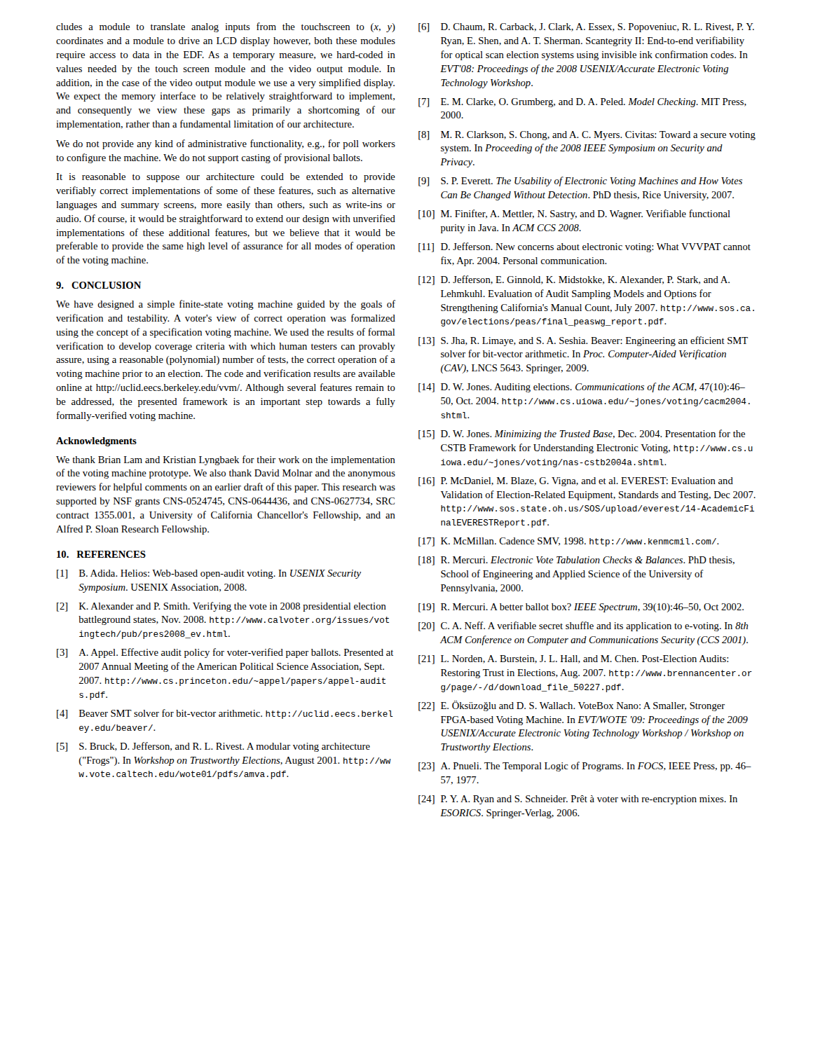cludes a module to translate analog inputs from the touchscreen to (x, y) coordinates and a module to drive an LCD display however, both these modules require access to data in the EDF. As a temporary measure, we hard-coded in values needed by the touch screen module and the video output module. In addition, in the case of the video output module we use a very simplified display. We expect the memory interface to be relatively straightforward to implement, and consequently we view these gaps as primarily a shortcoming of our implementation, rather than a fundamental limitation of our architecture.
We do not provide any kind of administrative functionality, e.g., for poll workers to configure the machine. We do not support casting of provisional ballots.
It is reasonable to suppose our architecture could be extended to provide verifiably correct implementations of some of these features, such as alternative languages and summary screens, more easily than others, such as write-ins or audio. Of course, it would be straightforward to extend our design with unverified implementations of these additional features, but we believe that it would be preferable to provide the same high level of assurance for all modes of operation of the voting machine.
9. CONCLUSION
We have designed a simple finite-state voting machine guided by the goals of verification and testability. A voter's view of correct operation was formalized using the concept of a specification voting machine. We used the results of formal verification to develop coverage criteria with which human testers can provably assure, using a reasonable (polynomial) number of tests, the correct operation of a voting machine prior to an election. The code and verification results are available online at http://uclid.eecs.berkeley.edu/vvm/. Although several features remain to be addressed, the presented framework is an important step towards a fully formally-verified voting machine.
Acknowledgments
We thank Brian Lam and Kristian Lyngbaek for their work on the implementation of the voting machine prototype. We also thank David Molnar and the anonymous reviewers for helpful comments on an earlier draft of this paper. This research was supported by NSF grants CNS-0524745, CNS-0644436, and CNS-0627734, SRC contract 1355.001, a University of California Chancellor's Fellowship, and an Alfred P. Sloan Research Fellowship.
10. REFERENCES
[1] B. Adida. Helios: Web-based open-audit voting. In USENIX Security Symposium. USENIX Association, 2008.
[2] K. Alexander and P. Smith. Verifying the vote in 2008 presidential election battleground states, Nov. 2008. http://www.calvoter.org/issues/votingtech/pub/pres2008_ev.html.
[3] A. Appel. Effective audit policy for voter-verified paper ballots. Presented at 2007 Annual Meeting of the American Political Science Association, Sept. 2007. http://www.cs.princeton.edu/~appel/papers/appel-audits.pdf.
[4] Beaver SMT solver for bit-vector arithmetic. http://uclid.eecs.berkeley.edu/beaver/.
[5] S. Bruck, D. Jefferson, and R. L. Rivest. A modular voting architecture ("Frogs"). In Workshop on Trustworthy Elections, August 2001. http://www.vote.caltech.edu/wote01/pdfs/amva.pdf.
[6] D. Chaum, R. Carback, J. Clark, A. Essex, S. Popoveniuc, R. L. Rivest, P. Y. Ryan, E. Shen, and A. T. Sherman. Scantegrity II: End-to-end verifiability for optical scan election systems using invisible ink confirmation codes. In EVT'08: Proceedings of the 2008 USENIX/Accurate Electronic Voting Technology Workshop.
[7] E. M. Clarke, O. Grumberg, and D. A. Peled. Model Checking. MIT Press, 2000.
[8] M. R. Clarkson, S. Chong, and A. C. Myers. Civitas: Toward a secure voting system. In Proceeding of the 2008 IEEE Symposium on Security and Privacy.
[9] S. P. Everett. The Usability of Electronic Voting Machines and How Votes Can Be Changed Without Detection. PhD thesis, Rice University, 2007.
[10] M. Finifter, A. Mettler, N. Sastry, and D. Wagner. Verifiable functional purity in Java. In ACM CCS 2008.
[11] D. Jefferson. New concerns about electronic voting: What VVVPAT cannot fix, Apr. 2004. Personal communication.
[12] D. Jefferson, E. Ginnold, K. Midstokke, K. Alexander, P. Stark, and A. Lehmkuhl. Evaluation of Audit Sampling Models and Options for Strengthening California's Manual Count, July 2007. http://www.sos.ca.gov/elections/peas/final_peaswg_report.pdf.
[13] S. Jha, R. Limaye, and S. A. Seshia. Beaver: Engineering an efficient SMT solver for bit-vector arithmetic. In Proc. Computer-Aided Verification (CAV), LNCS 5643. Springer, 2009.
[14] D. W. Jones. Auditing elections. Communications of the ACM, 47(10):46–50, Oct. 2004. http://www.cs.uiowa.edu/~jones/voting/cacm2004.shtml.
[15] D. W. Jones. Minimizing the Trusted Base, Dec. 2004. Presentation for the CSTB Framework for Understanding Electronic Voting, http://www.cs.uiowa.edu/~jones/voting/nas-cstb2004a.shtml.
[16] P. McDaniel, M. Blaze, G. Vigna, and et al. EVEREST: Evaluation and Validation of Election-Related Equipment, Standards and Testing, Dec 2007. http://www.sos.state.oh.us/SOS/upload/everest/14-AcademicFinalEVERESTReport.pdf.
[17] K. McMillan. Cadence SMV, 1998. http://www.kenmcmil.com/.
[18] R. Mercuri. Electronic Vote Tabulation Checks & Balances. PhD thesis, School of Engineering and Applied Science of the University of Pennsylvania, 2000.
[19] R. Mercuri. A better ballot box? IEEE Spectrum, 39(10):46–50, Oct 2002.
[20] C. A. Neff. A verifiable secret shuffle and its application to e-voting. In 8th ACM Conference on Computer and Communications Security (CCS 2001).
[21] L. Norden, A. Burstein, J. L. Hall, and M. Chen. Post-Election Audits: Restoring Trust in Elections, Aug. 2007. http://www.brennancenter.org/page/-/d/download_file_50227.pdf.
[22] E. Öksüzoğlu and D. S. Wallach. VoteBox Nano: A Smaller, Stronger FPGA-based Voting Machine. In EVT/WOTE '09: Proceedings of the 2009 USENIX/Accurate Electronic Voting Technology Workshop / Workshop on Trustworthy Elections.
[23] A. Pnueli. The Temporal Logic of Programs. In FOCS, IEEE Press, pp. 46–57, 1977.
[24] P. Y. A. Ryan and S. Schneider. Prêt à voter with re-encryption mixes. In ESORICS. Springer-Verlag, 2006.